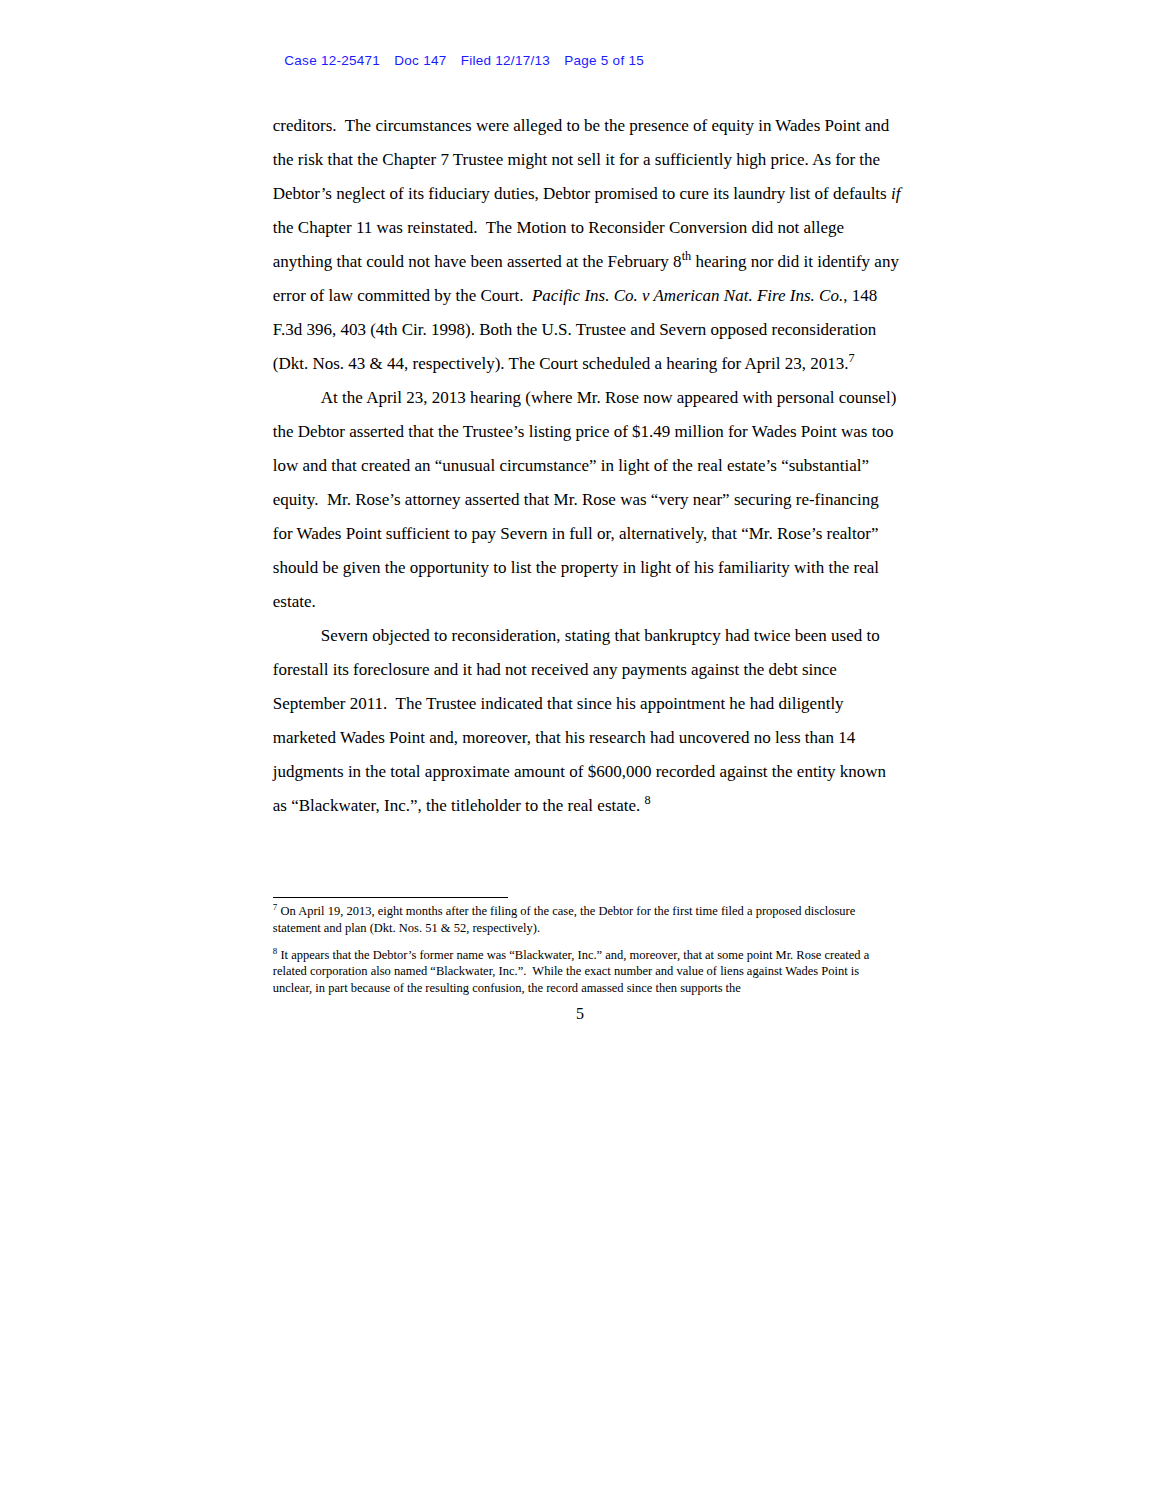Case 12-25471 Doc 147 Filed 12/17/13 Page 5 of 15
creditors. The circumstances were alleged to be the presence of equity in Wades Point and the risk that the Chapter 7 Trustee might not sell it for a sufficiently high price. As for the Debtor’s neglect of its fiduciary duties, Debtor promised to cure its laundry list of defaults if the Chapter 11 was reinstated. The Motion to Reconsider Conversion did not allege anything that could not have been asserted at the February 8th hearing nor did it identify any error of law committed by the Court. Pacific Ins. Co. v American Nat. Fire Ins. Co., 148 F.3d 396, 403 (4th Cir. 1998). Both the U.S. Trustee and Severn opposed reconsideration (Dkt. Nos. 43 & 44, respectively). The Court scheduled a hearing for April 23, 2013.7
At the April 23, 2013 hearing (where Mr. Rose now appeared with personal counsel) the Debtor asserted that the Trustee’s listing price of $1.49 million for Wades Point was too low and that created an “unusual circumstance” in light of the real estate’s “substantial” equity. Mr. Rose’s attorney asserted that Mr. Rose was “very near” securing re-financing for Wades Point sufficient to pay Severn in full or, alternatively, that “Mr. Rose’s realtor” should be given the opportunity to list the property in light of his familiarity with the real estate.
Severn objected to reconsideration, stating that bankruptcy had twice been used to forestall its foreclosure and it had not received any payments against the debt since September 2011. The Trustee indicated that since his appointment he had diligently marketed Wades Point and, moreover, that his research had uncovered no less than 14 judgments in the total approximate amount of $600,000 recorded against the entity known as “Blackwater, Inc.”, the titleholder to the real estate. 8
7 On April 19, 2013, eight months after the filing of the case, the Debtor for the first time filed a proposed disclosure statement and plan (Dkt. Nos. 51 & 52, respectively).
8 It appears that the Debtor’s former name was “Blackwater, Inc.” and, moreover, that at some point Mr. Rose created a related corporation also named “Blackwater, Inc.”. While the exact number and value of liens against Wades Point is unclear, in part because of the resulting confusion, the record amassed since then supports the
5